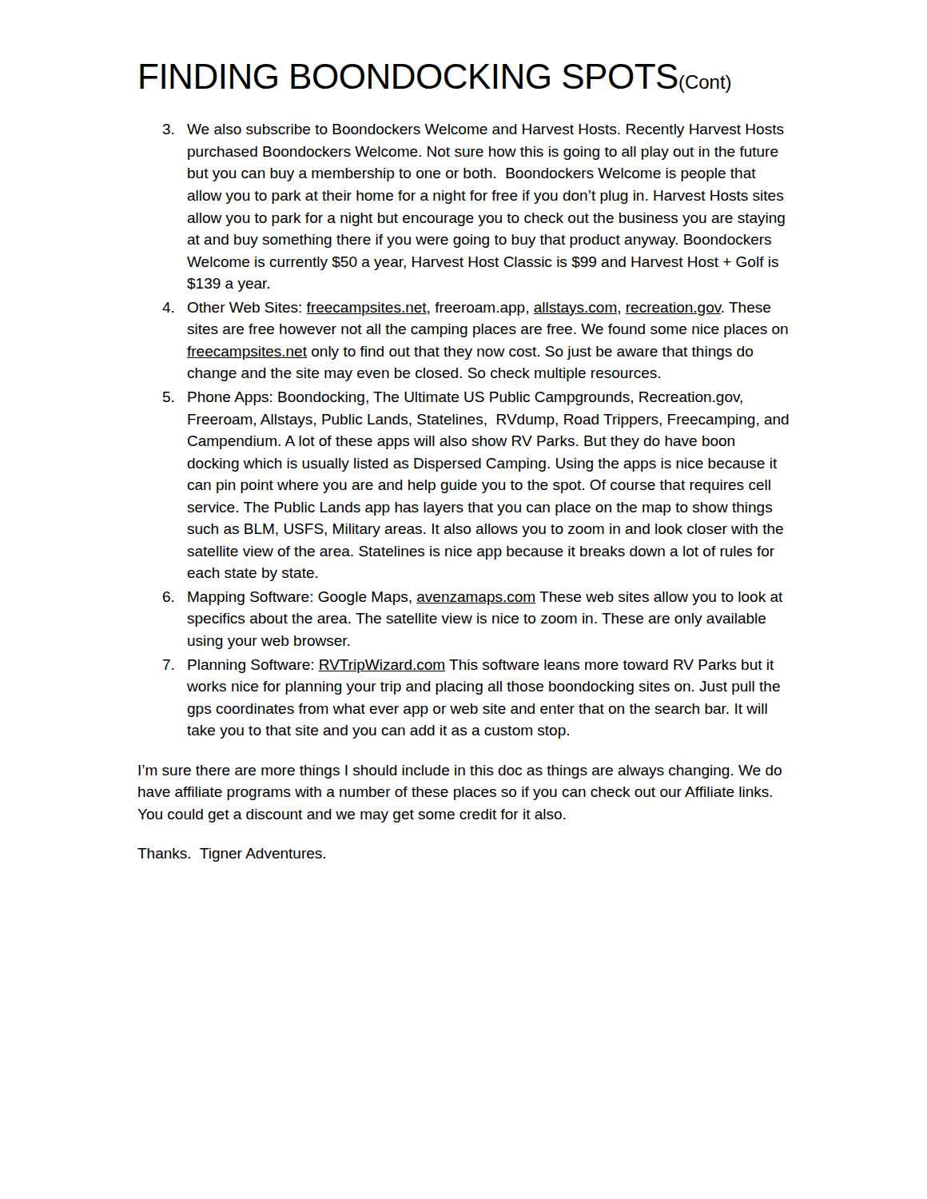FINDING BOONDOCKING SPOTS(Cont)
We also subscribe to Boondockers Welcome and Harvest Hosts. Recently Harvest Hosts purchased Boondockers Welcome. Not sure how this is going to all play out in the future but you can buy a membership to one or both. Boondockers Welcome is people that allow you to park at their home for a night for free if you don’t plug in. Harvest Hosts sites allow you to park for a night but encourage you to check out the business you are staying at and buy something there if you were going to buy that product anyway. Boondockers Welcome is currently $50 a year, Harvest Host Classic is $99 and Harvest Host + Golf is $139 a year.
Other Web Sites: freecampsites.net, freeroam.app, allstays.com, recreation.gov. These sites are free however not all the camping places are free. We found some nice places on freecampsites.net only to find out that they now cost. So just be aware that things do change and the site may even be closed. So check multiple resources.
Phone Apps: Boondocking, The Ultimate US Public Campgrounds, Recreation.gov, Freeroam, Allstays, Public Lands, Statelines, RVdump, Road Trippers, Freecamping, and Campendium. A lot of these apps will also show RV Parks. But they do have boon docking which is usually listed as Dispersed Camping. Using the apps is nice because it can pin point where you are and help guide you to the spot. Of course that requires cell service. The Public Lands app has layers that you can place on the map to show things such as BLM, USFS, Military areas. It also allows you to zoom in and look closer with the satellite view of the area. Statelines is nice app because it breaks down a lot of rules for each state by state.
Mapping Software: Google Maps, avenzamaps.com These web sites allow you to look at specifics about the area. The satellite view is nice to zoom in. These are only available using your web browser.
Planning Software: RVTripWizard.com This software leans more toward RV Parks but it works nice for planning your trip and placing all those boondocking sites on. Just pull the gps coordinates from what ever app or web site and enter that on the search bar. It will take you to that site and you can add it as a custom stop.
I’m sure there are more things I should include in this doc as things are always changing. We do have affiliate programs with a number of these places so if you can check out our Affiliate links. You could get a discount and we may get some credit for it also.
Thanks. Tigner Adventures.